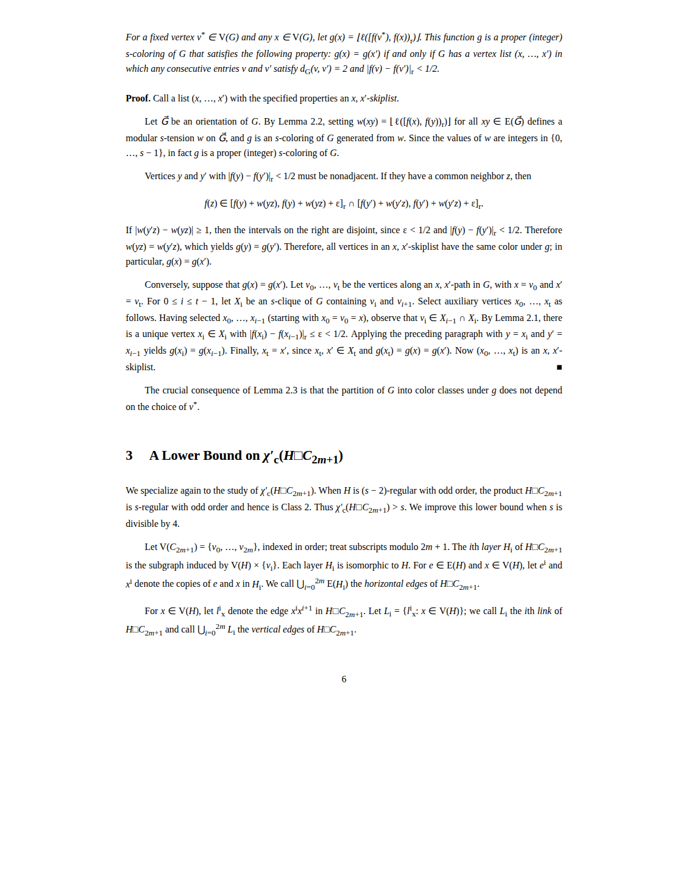For a fixed vertex v* ∈ V(G) and any x ∈ V(G), let g(x) = ⌊ℓ([f(v*), f(x))r)⌋. This function g is a proper (integer) s-coloring of G that satisfies the following property: g(x) = g(x′) if and only if G has a vertex list (x, …, x′) in which any consecutive entries v and v′ satisfy dG(v, v′) = 2 and |f(v) − f(v′)|r < 1/2.
Proof. Call a list (x, …, x′) with the specified properties an x, x′-skiplist.
Let G⃗ be an orientation of G. By Lemma 2.2, setting w(xy) = ⌊ℓ([f(x), f(y))r)⌋ for all xy ∈ E(G⃗) defines a modular s-tension w on G⃗, and g is an s-coloring of G generated from w. Since the values of w are integers in {0, …, s − 1}, in fact g is a proper (integer) s-coloring of G.
Vertices y and y′ with |f(y) − f(y′)|r < 1/2 must be nonadjacent. If they have a common neighbor z, then
f(z) ∈ [f(y) + w(yz), f(y) + w(yz) + ε]r ∩ [f(y′) + w(y′z), f(y′) + w(y′z) + ε]r.
If |w(y′z) − w(yz)| ≥ 1, then the intervals on the right are disjoint, since ε < 1/2 and |f(y) − f(y′)|r < 1/2. Therefore w(yz) = w(y′z), which yields g(y) = g(y′). Therefore, all vertices in an x, x′-skiplist have the same color under g; in particular, g(x) = g(x′).
Conversely, suppose that g(x) = g(x′). Let v0, …, vt be the vertices along an x, x′-path in G, with x = v0 and x′ = vt. For 0 ≤ i ≤ t − 1, let Xi be an s-clique of G containing vi and vi+1. Select auxiliary vertices x0, …, xt as follows. Having selected x0, …, xi−1 (starting with x0 = v0 = x), observe that vi ∈ Xi−1 ∩ Xi. By Lemma 2.1, there is a unique vertex xi ∈ Xi with |f(xi) − f(xi−1)|r ≤ ε < 1/2. Applying the preceding paragraph with y = xi and y′ = xi−1 yields g(xi) = g(xi−1). Finally, xt = x′, since xt, x′ ∈ Xt and g(xt) = g(x) = g(x′). Now (x0, …, xt) is an x, x′-skiplist. ■
The crucial consequence of Lemma 2.3 is that the partition of G into color classes under g does not depend on the choice of v*.
3 A Lower Bound on χ′c(H□C2m+1)
We specialize again to the study of χ′c(H□C2m+1). When H is (s − 2)-regular with odd order, the product H□C2m+1 is s-regular with odd order and hence is Class 2. Thus χ′c(H□C2m+1) > s. We improve this lower bound when s is divisible by 4.
Let V(C2m+1) = {v0, …, v2m}, indexed in order; treat subscripts modulo 2m + 1. The ith layer Hi of H□C2m+1 is the subgraph induced by V(H) × {vi}. Each layer Hi is isomorphic to H. For e ∈ E(H) and x ∈ V(H), let ei and xi denote the copies of e and x in Hi. We call ⋃i=02m E(Hi) the horizontal edges of H□C2m+1.
For x ∈ V(H), let lix denote the edge xixi+1 in H□C2m+1. Let Li = {lix: x ∈ V(H)}; we call Li the ith link of H□C2m+1 and call ⋃i=02m Li the vertical edges of H□C2m+1.
6